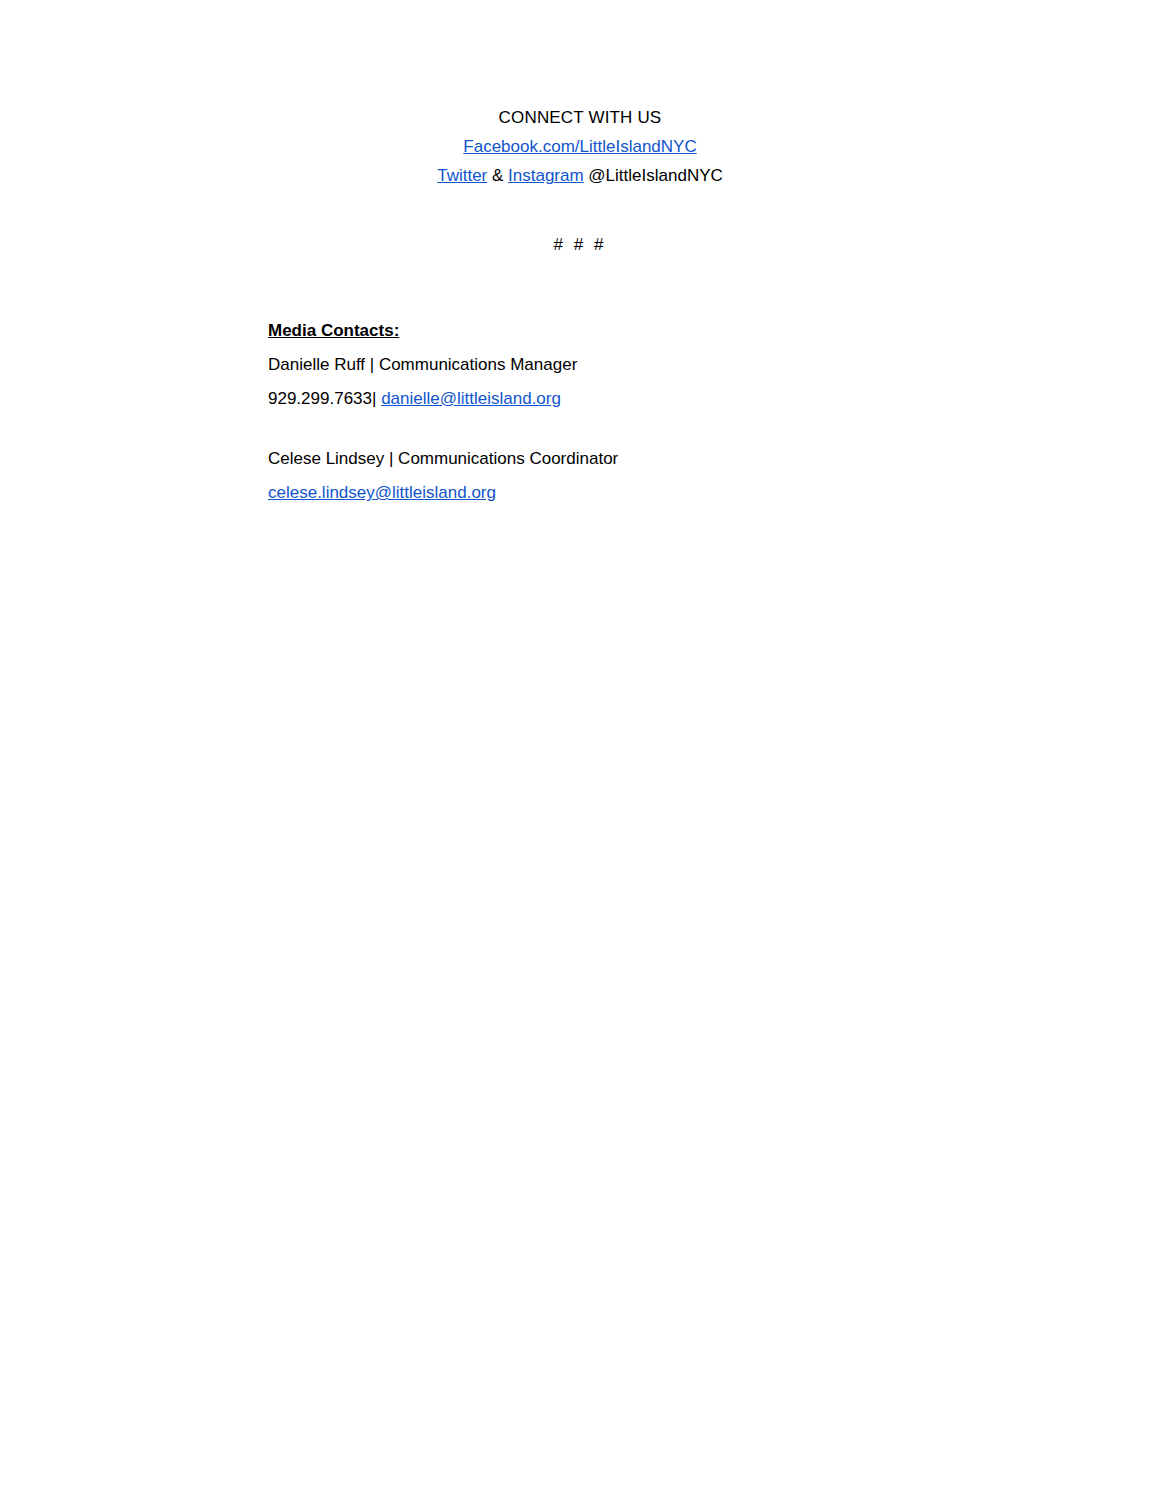CONNECT WITH US
Facebook.com/LittleIslandNYC
Twitter & Instagram @LittleIslandNYC
# # #
Media Contacts:
Danielle Ruff | Communications Manager
929.299.7633| danielle@littleisland.org
Celese Lindsey | Communications Coordinator
celese.lindsey@littleisland.org